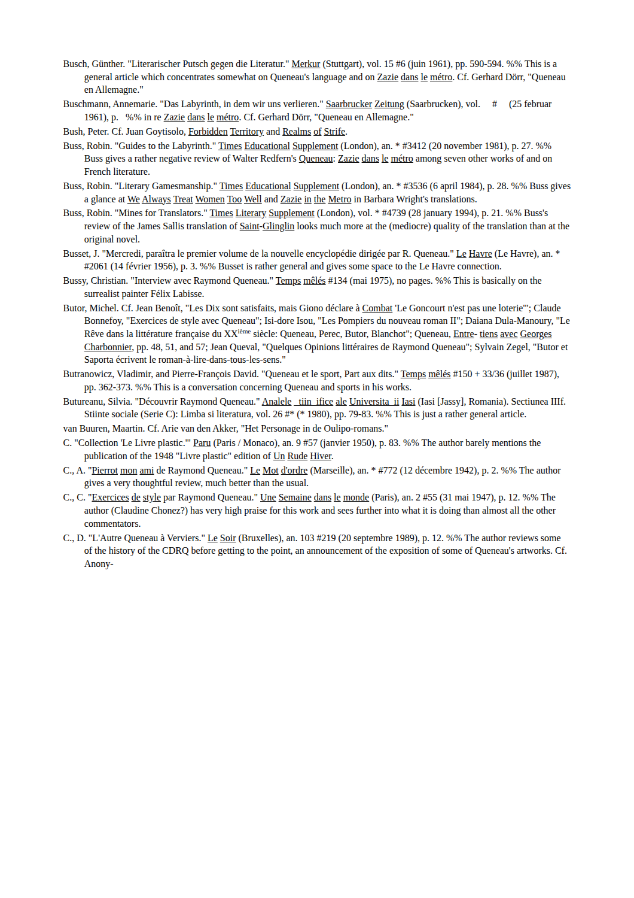Busch, Günther. "Literarischer Putsch gegen die Literatur." Merkur (Stuttgart), vol. 15 #6 (juin 1961), pp. 590-594. %% This is a general article which concentrates somewhat on Queneau's language and on Zazie dans le métro. Cf. Gerhard Dörr, "Queneau en Allemagne."
Buschmann, Annemarie. "Das Labyrinth, in dem wir uns verlieren." Saarbrucker Zeitung (Saarbrucken), vol. # (25 februar 1961), p. %% in re Zazie dans le métro. Cf. Gerhard Dörr, "Queneau en Allemagne."
Bush, Peter. Cf. Juan Goytisolo, Forbidden Territory and Realms of Strife.
Buss, Robin. "Guides to the Labyrinth." Times Educational Supplement (London), an. * #3412 (20 november 1981), p. 27. %% Buss gives a rather negative review of Walter Redfern's Queneau: Zazie dans le métro among seven other works of and on French literature.
Buss, Robin. "Literary Gamesmanship." Times Educational Supplement (London), an. * #3536 (6 april 1984), p. 28. %% Buss gives a glance at We Always Treat Women Too Well and Zazie in the Metro in Barbara Wright's translations.
Buss, Robin. "Mines for Translators." Times Literary Supplement (London), vol. * #4739 (28 january 1994), p. 21. %% Buss's review of the James Sallis translation of Saint-Glinglin looks much more at the (mediocre) quality of the translation than at the original novel.
Busset, J. "Mercredi, paraîtra le premier volume de la nouvelle encyclopédie dirigée par R. Queneau." Le Havre (Le Havre), an. * #2061 (14 février 1956), p. 3. %% Busset is rather general and gives some space to the Le Havre connection.
Bussy, Christian. "Interview avec Raymond Queneau." Temps mêlés #134 (mai 1975), no pages. %% This is basically on the surrealist painter Félix Labisse.
Butor, Michel. Cf. Jean Benoît, "Les Dix sont satisfaits, mais Giono déclare à Combat 'Le Goncourt n'est pas une loterie'"; Claude Bonnefoy, "Exercices de style avec Queneau"; Isi-dore Isou, "Les Pompiers du nouveau roman II"; Daiana Dula-Manoury, "Le Rêve dans la littérature française du XXième siècle: Queneau, Perec, Butor, Blanchot"; Queneau, Entre- tiens avec Georges Charbonnier, pp. 48, 51, and 57; Jean Queval, "Quelques Opinions littéraires de Raymond Queneau"; Sylvain Zegel, "Butor et Saporta écrivent le roman-à-lire-dans-tous-les-sens."
Butranowicz, Vladimir, and Pierre-François David. "Queneau et le sport, Part aux dits." Temps mêlés #150 + 33/36 (juillet 1987), pp. 362-373. %% This is a conversation concerning Queneau and sports in his works.
Butureanu, Silvia. "Découvrir Raymond Queneau." Analele _tiin_ifice ale Universita_ii Iasi (Iasi [Jassy], Romania). Sectiunea IIIf. Stiinte sociale (Serie C): Limba si literatura, vol. 26 #* (* 1980), pp. 79-83. %% This is just a rather general article.
van Buuren, Maartin. Cf. Arie van den Akker, "Het Personage in de Oulipo-romans."
C. "Collection 'Le Livre plastic.'" Paru (Paris / Monaco), an. 9 #57 (janvier 1950), p. 83. %% The author barely mentions the publication of the 1948 "Livre plastic" edition of Un Rude Hiver.
C., A. "Pierrot mon ami de Raymond Queneau." Le Mot d'ordre (Marseille), an. * #772 (12 décembre 1942), p. 2. %% The author gives a very thoughtful review, much better than the usual.
C., C. "Exercices de style par Raymond Queneau." Une Semaine dans le monde (Paris), an. 2 #55 (31 mai 1947), p. 12. %% The author (Claudine Chonez?) has very high praise for this work and sees further into what it is doing than almost all the other commentators.
C., D. "L'Autre Queneau à Verviers." Le Soir (Bruxelles), an. 103 #219 (20 septembre 1989), p. 12. %% The author reviews some of the history of the CDRQ before getting to the point, an announcement of the exposition of some of Queneau's artworks. Cf. Anony-